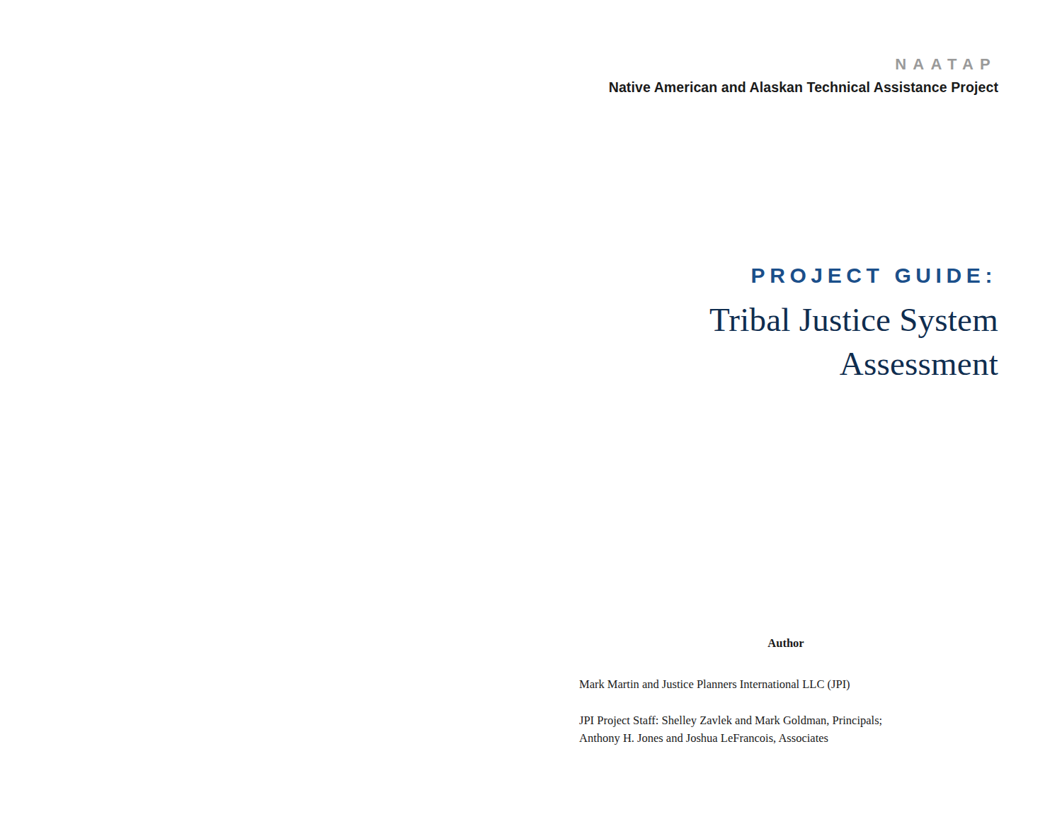NAATAP
Native American and Alaskan Technical Assistance Project
PROJECT GUIDE:
Tribal Justice System
Assessment
Author
Mark Martin and Justice Planners International LLC (JPI)
JPI Project Staff: Shelley Zavlek and Mark Goldman, Principals;
Anthony H. Jones and Joshua LeFrancois, Associates